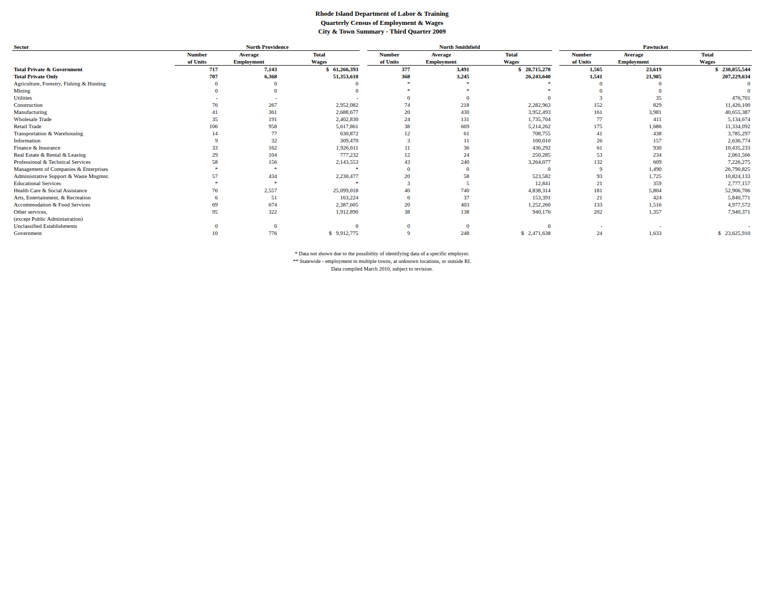Rhode Island Department of Labor & Training
Quarterly Census of Employment & Wages
City & Town Summary - Third Quarter 2009
| Sector | North Providence | | North Smithfield | | Pawtucket |
| --- | --- | --- | --- | --- | --- |
| | Number | Average | Total | | Number | Average | Total | | Number | Average | Total |
| | of Units | Employment | Wages | | of Units | Employment | Wages | | of Units | Employment | Wages |
| Total Private & Government | 717 | 7,143 | $ 61,266,393 | | 377 | 3,491 | $ 28,715,278 | | 1,565 | 23,619 | $ 230,855,544 |
| Total Private Only | 707 | 6,368 | 51,353,618 | | 368 | 3,245 | 26,243,640 | | 1,541 | 21,985 | 207,229,634 |
| Agriculture, Forestry, Fishing & Hunting | 0 | 0 | 0 | | * | * | * | | 0 | 0 | 0 |
| Mining | 0 | 0 | 0 | | * | * | * | | 0 | 0 | 0 |
| Utilities | - | - | - | | 0 | 0 | 0 | | 3 | 35 | 476,701 |
| Construction | 76 | 267 | 2,952,082 | | 74 | 218 | 2,282,963 | | 152 | 829 | 11,426,100 |
| Manufacturing | 41 | 361 | 2,688,677 | | 20 | 430 | 3,952,493 | | 161 | 3,981 | 40,655,387 |
| Wholesale Trade | 35 | 191 | 2,402,830 | | 24 | 131 | 1,735,704 | | 77 | 411 | 5,134,674 |
| Retail Trade | 106 | 958 | 5,617,861 | | 38 | 669 | 5,214,262 | | 175 | 1,686 | 11,334,092 |
| Transportation & Warehousing | 14 | 77 | 630,872 | | 12 | 61 | 708,755 | | 41 | 438 | 3,785,297 |
| Information | 9 | 32 | 309,470 | | 3 | 11 | 100,010 | | 26 | 157 | 2,636,774 |
| Finance & Insurance | 33 | 162 | 1,926,611 | | 11 | 36 | 436,292 | | 61 | 930 | 10,435,233 |
| Real Estate & Rental & Leasing | 29 | 104 | 777,232 | | 12 | 24 | 250,285 | | 53 | 234 | 2,061,566 |
| Professional & Technical Services | 58 | 156 | 2,143,553 | | 43 | 240 | 3,264,077 | | 132 | 609 | 7,226,275 |
| Management of Companies & Enterprises | * | * | * | | 0 | 0 | 0 | | 9 | 1,490 | 26,790,825 |
| Administrative Support & Waste Mngmnt. | 57 | 434 | 2,230,477 | | 20 | 58 | 523,582 | | 93 | 1,725 | 10,824,133 |
| Educational Services | * | * | * | | 3 | 5 | 12,841 | | 21 | 359 | 2,777,157 |
| Health Care & Social Assistance | 76 | 2,557 | 25,099,018 | | 40 | 740 | 4,838,314 | | 181 | 5,804 | 52,906,706 |
| Arts, Entertainment, & Recreation | 6 | 51 | 163,224 | | 6 | 37 | 153,391 | | 21 | 424 | 5,840,771 |
| Accommodation & Food Services | 69 | 674 | 2,387,605 | | 20 | 403 | 1,252,260 | | 133 | 1,516 | 4,977,572 |
| Other services, | 95 | 322 | 1,912,890 | | 38 | 138 | 940,176 | | 202 | 1,357 | 7,940,371 |
| (except Public Administration) | | | | | | | | | | | |
| Unclassified Establishments | 0 | 0 | 0 | | 0 | 0 | 0 | | - | - | - |
| Government | 10 | 776 | $ 9,912,775 | | 9 | 248 | $ 2,471,638 | | 24 | 1,633 | $ 23,625,910 |
* Data not shown due to the possibility of identifying data of a specific employer.
** Statewide - employment in multiple towns, at unknown locations, or outside RI.
Data compiled March 2010, subject to revision.